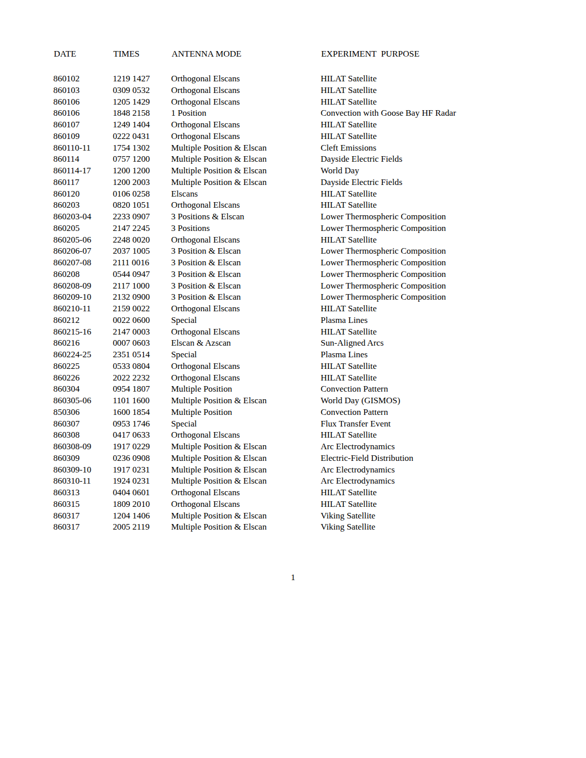| DATE | TIMES | ANTENNA MODE | EXPERIMENT PURPOSE |
| --- | --- | --- | --- |
| 860102 | 1219 1427 | Orthogonal Elscans | HILAT Satellite |
| 860103 | 0309 0532 | Orthogonal Elscans | HILAT Satellite |
| 860106 | 1205 1429 | Orthogonal Elscans | HILAT Satellite |
| 860106 | 1848 2158 | 1 Position | Convection with Goose Bay HF Radar |
| 860107 | 1249 1404 | Orthogonal Elscans | HILAT Satellite |
| 860109 | 0222 0431 | Orthogonal Elscans | HILAT Satellite |
| 860110-11 | 1754 1302 | Multiple Position & Elscan | Cleft Emissions |
| 860114 | 0757 1200 | Multiple Position & Elscan | Dayside Electric Fields |
| 860114-17 | 1200 1200 | Multiple Position & Elscan | World Day |
| 860117 | 1200 2003 | Multiple Position & Elscan | Dayside Electric Fields |
| 860120 | 0106 0258 | Elscans | HILAT Satellite |
| 860203 | 0820 1051 | Orthogonal Elscans | HILAT Satellite |
| 860203-04 | 2233 0907 | 3 Positions & Elscan | Lower Thermospheric Composition |
| 860205 | 2147 2245 | 3 Positions | Lower Thermospheric Composition |
| 860205-06 | 2248 0020 | Orthogonal Elscans | HILAT Satellite |
| 860206-07 | 2037 1005 | 3 Position & Elscan | Lower Thermospheric Composition |
| 860207-08 | 2111 0016 | 3 Position & Elscan | Lower Thermospheric Composition |
| 860208 | 0544 0947 | 3 Position & Elscan | Lower Thermospheric Composition |
| 860208-09 | 2117 1000 | 3 Position & Elscan | Lower Thermospheric Composition |
| 860209-10 | 2132 0900 | 3 Position & Elscan | Lower Thermospheric Composition |
| 860210-11 | 2159 0022 | Orthogonal Elscans | HILAT Satellite |
| 860212 | 0022 0600 | Special | Plasma Lines |
| 860215-16 | 2147 0003 | Orthogonal Elscans | HILAT Satellite |
| 860216 | 0007 0603 | Elscan & Azscan | Sun-Aligned Arcs |
| 860224-25 | 2351 0514 | Special | Plasma Lines |
| 860225 | 0533 0804 | Orthogonal Elscans | HILAT Satellite |
| 860226 | 2022 2232 | Orthogonal Elscans | HILAT Satellite |
| 860304 | 0954 1807 | Multiple Position | Convection Pattern |
| 860305-06 | 1101 1600 | Multiple Position & Elscan | World Day (GISMOS) |
| 850306 | 1600 1854 | Multiple Position | Convection Pattern |
| 860307 | 0953 1746 | Special | Flux Transfer Event |
| 860308 | 0417 0633 | Orthogonal Elscans | HILAT Satellite |
| 860308-09 | 1917 0229 | Multiple Position & Elscan | Arc Electrodynamics |
| 860309 | 0236 0908 | Multiple Position & Elscan | Electric-Field Distribution |
| 860309-10 | 1917 0231 | Multiple Position & Elscan | Arc Electrodynamics |
| 860310-11 | 1924 0231 | Multiple Position & Elscan | Arc Electrodynamics |
| 860313 | 0404 0601 | Orthogonal Elscans | HILAT Satellite |
| 860315 | 1809 2010 | Orthogonal Elscans | HILAT Satellite |
| 860317 | 1204 1406 | Multiple Position & Elscan | Viking Satellite |
| 860317 | 2005 2119 | Multiple Position & Elscan | Viking Satellite |
1